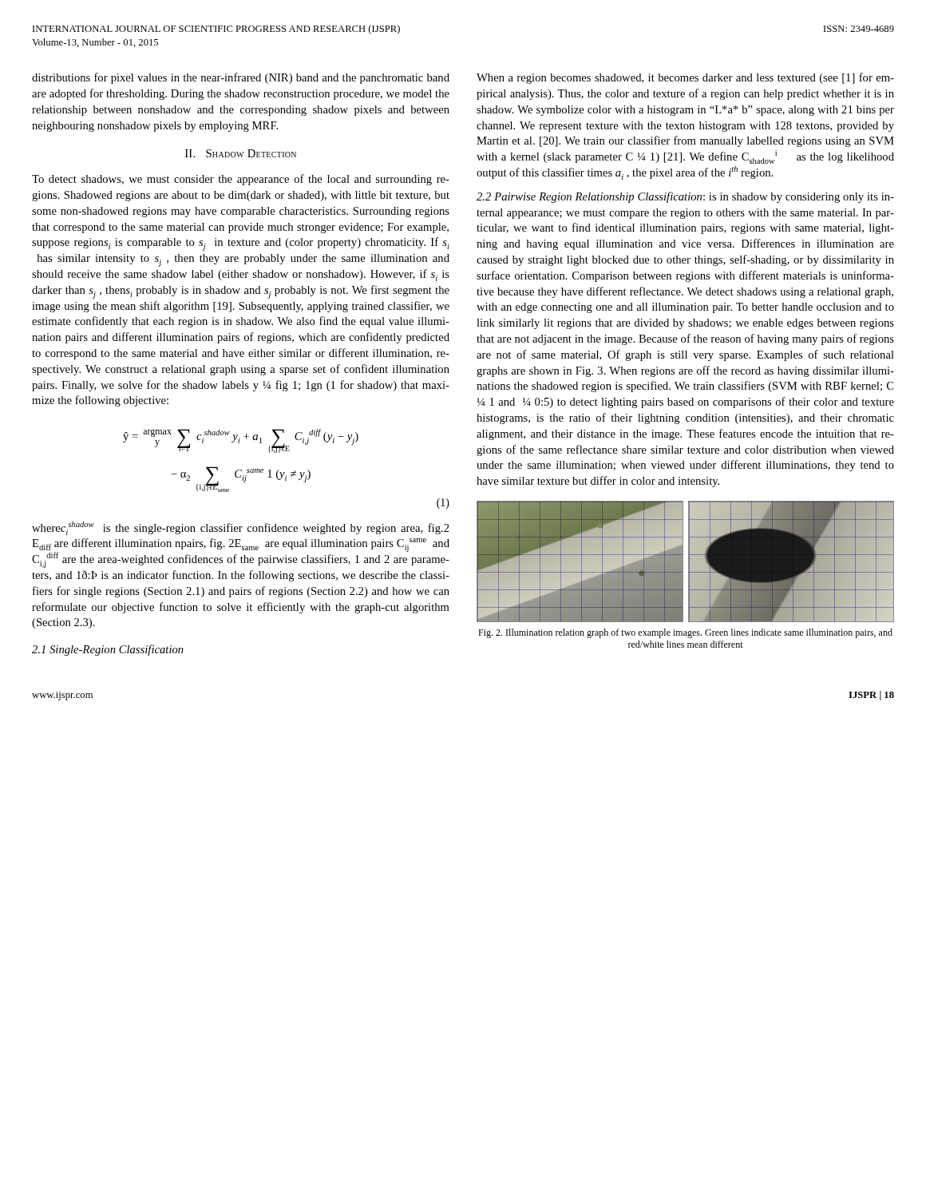INTERNATIONAL JOURNAL OF SCIENTIFIC PROGRESS AND RESEARCH (IJSPR)
Volume-13, Number - 01, 2015
ISSN: 2349-4689
distributions for pixel values in the near-infrared (NIR) band and the panchromatic band are adopted for thresholding. During the shadow reconstruction procedure, we model the relationship between nonshadow and the corresponding shadow pixels and between neighbouring nonshadow pixels by employing MRF.
II. Shadow Detection
To detect shadows, we must consider the appearance of the local and surrounding regions. Shadowed regions are about to be dim(dark or shaded), with little bit texture, but some non-shadowed regions may have comparable characteristics. Surrounding regions that correspond to the same material can provide much stronger evidence; For example, suppose regionsi is comparable to sj in texture and (color property) chromaticity. If si has similar intensity to sj , then they are probably under the same illumination and should receive the same shadow label (either shadow or nonshadow). However, if si is darker than sj , thensi probably is in shadow and sj probably is not. We first segment the image using the mean shift algorithm [19]. Subsequently, applying trained classifier, we estimate confidently that each region is in shadow. We also find the equal value illumination pairs and different illumination pairs of regions, which are confidently predicted to correspond to the same material and have either similar or different illumination, respectively. We construct a relational graph using a sparse set of confident illumination pairs. Finally, we solve for the shadow labels y ¼ fig 1; 1gn (1 for shadow) that maximize the following objective:
ŷ = argmax y ∑i=1 cishadow yi + a1 ∑{i,j}ϵE Ci,jdiff (yi − yj)
− α2 ∑{i,j}ϵEsame Cijsame 1 (yi ≠ yj)
(1)
wherecishadow is the single-region classifier confidence weighted by region area, fig.2 Ediff are different illumination npairs, fig. 2Esame are equal illumination pairs Cijsame and Ci,jdiff are the area-weighted confidences of the pairwise classifiers, 1 and 2 are parameters, and 1ð:Þ is an indicator function. In the following sections, we describe the classifiers for single regions (Section 2.1) and pairs of regions (Section 2.2) and how we can reformulate our objective function to solve it efficiently with the graph-cut algorithm (Section 2.3).
2.1 Single-Region Classification
When a region becomes shadowed, it becomes darker and less textured (see [1] for empirical analysis). Thus, the color and texture of a region can help predict whether it is in shadow. We symbolize color with a histogram in “L*a* b” space, along with 21 bins per channel. We represent texture with the texton histogram with 128 textons, provided by Martin et al. [20]. We train our classifier from manually labelled regions using an SVM with a kernel (slack parameter C ¼ 1) [21]. We define Cshadowi as the log likelihood output of this classifier times ai , the pixel area of the ith region.
2.2 Pairwise Region Relationship Classification: is in shadow by considering only its internal appearance; we must compare the region to others with the same material. In particular, we want to find identical illumination pairs, regions with same material, lightning and having equal illumination and vice versa. Differences in illumination are caused by straight light blocked due to other things, self-shading, or by dissimilarity in surface orientation. Comparison between regions with different materials is uninformative because they have different reflectance. We detect shadows using a relational graph, with an edge connecting one and all illumination pair. To better handle occlusion and to link similarly lit regions that are divided by shadows; we enable edges between regions that are not adjacent in the image. Because of the reason of having many pairs of regions are not of same material, Of graph is still very sparse. Examples of such relational graphs are shown in Fig. 3. When regions are off the record as having dissimilar illuminations the shadowed region is specified. We train classifiers (SVM with RBF kernel; C ¼ 1 and ¼ 0:5) to detect lighting pairs based on comparisons of their color and texture histograms, is the ratio of their lightning condition (intensities), and their chromatic alignment, and their distance in the image. These features encode the intuition that regions of the same reflectance share similar texture and color distribution when viewed under the same illumination; when viewed under different illuminations, they tend to have similar texture but differ in color and intensity.
Fig. 2. Illumination relation graph of two example images. Green lines indicate same illumination pairs, and red/white lines mean different
www.ijspr.com
IJSPR | 18